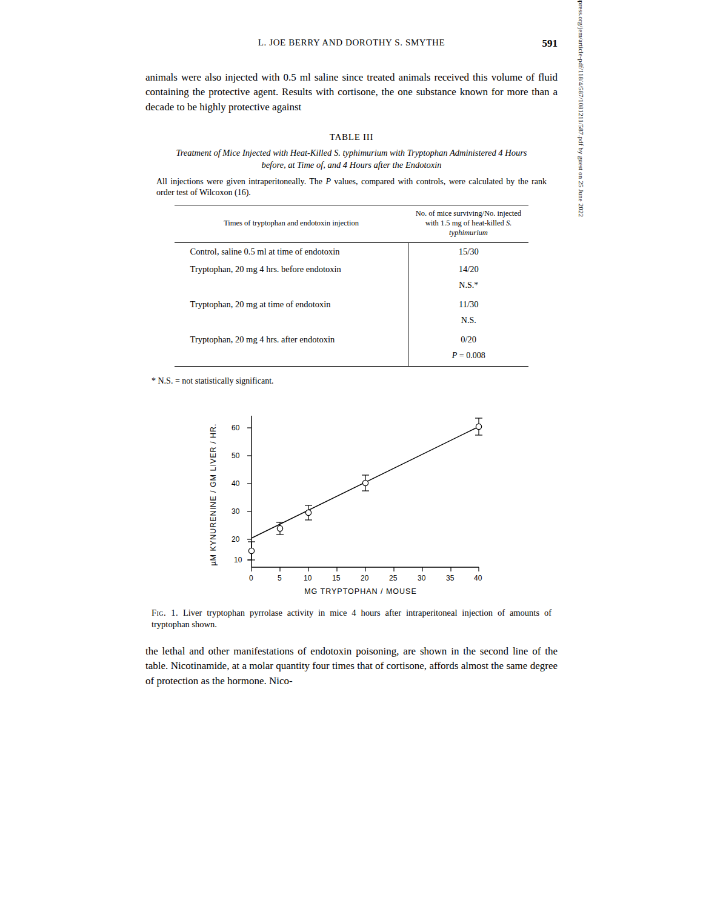L. JOE BERRY AND DOROTHY S. SMYTHE 591
animals were also injected with 0.5 ml saline since treated animals received this volume of fluid containing the protective agent. Results with cortisone, the one substance known for more than a decade to be highly protective against
TABLE III
Treatment of Mice Injected with Heat-Killed S. typhimurium with Tryptophan Administered 4 Hours before, at Time of, and 4 Hours after the Endotoxin
All injections were given intraperitoneally. The P values, compared with controls, were calculated by the rank order test of Wilcoxon (16).
| Times of tryptophan and endotoxin injection | No. of mice surviving/No. injected with 1.5 mg of heat-killed S. typhimurium |
| --- | --- |
| Control, saline 0.5 ml at time of endotoxin | 15/30 |
| Tryptophan, 20 mg 4 hrs. before endotoxin | 14/20 |
| | N.S.* |
| Tryptophan, 20 mg at time of endotoxin | 11/30 |
| | N.S. |
| Tryptophan, 20 mg 4 hrs. after endotoxin | 0/20 |
| | P = 0.008 |
* N.S. = not statistically significant.
60 50 40 30 20 10 0 5 10 15 20 25 30 35 40 MG TRYPTOPHAN / MOUSE µM KYNURENINE / GM LIVER / HR.
Fig. 1. Liver tryptophan pyrrolase activity in mice 4 hours after intraperitoneal injection of amounts of tryptophan shown.
the lethal and other manifestations of endotoxin poisoning, are shown in the second line of the table. Nicotinamide, at a molar quantity four times that of cortisone, affords almost the same degree of protection as the hormone. Nico-
Downloaded from http://rupress.org/jem/article-pdf/118/4/587/1081211/587.pdf by guest on 25 June 2022